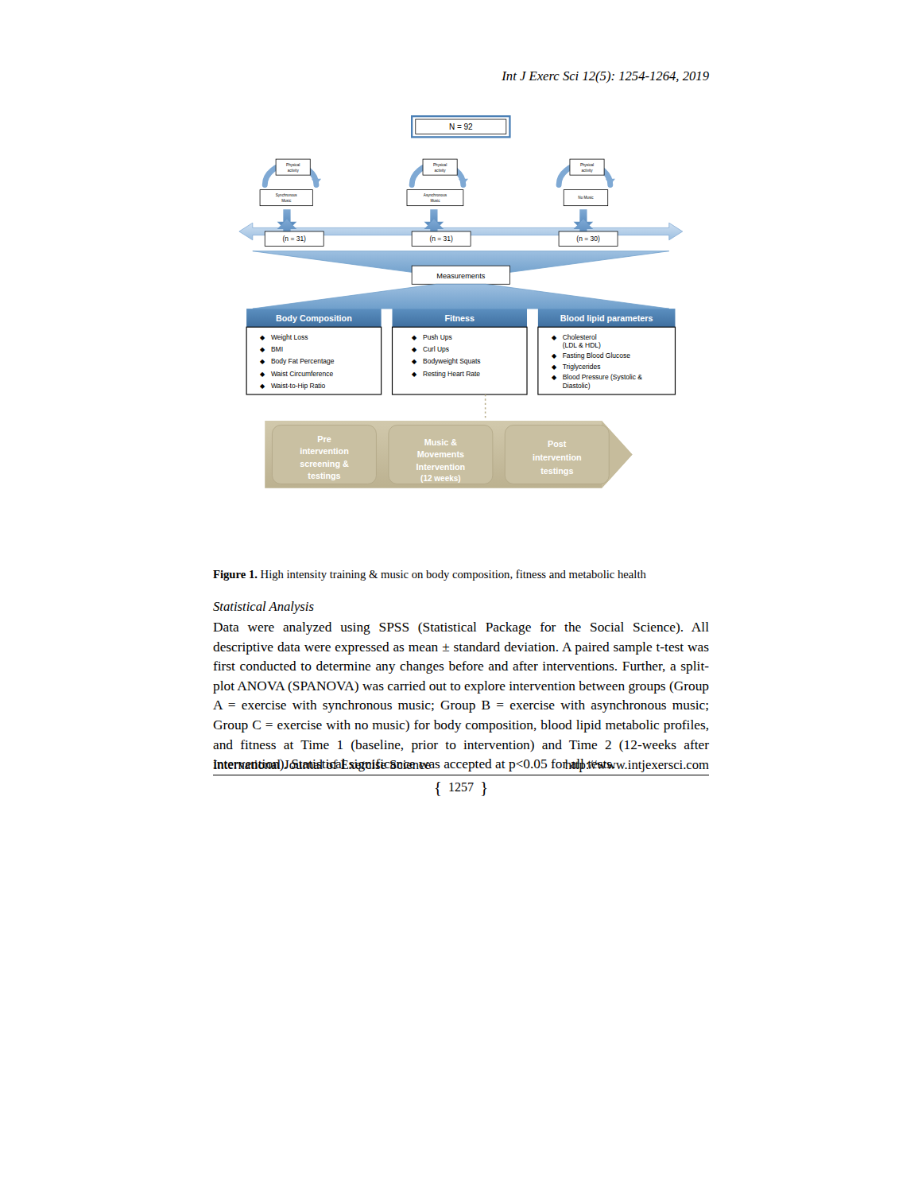Int J Exerc Sci 12(5): 1254-1264, 2019
N = 92 Physical activity Synchronous Music Physical activity Asynchronous Music Physical activity No Music (n = 31) (n = 31) (n = 30) Measurements Body Composition ◆Weight Loss ◆BMI ◆Body Fat Percentage ◆Waist Circumference ◆Waist-to-Hip Ratio Fitness ◆Push Ups ◆Curl Ups ◆Bodyweight Squats ◆Resting Heart Rate Blood lipid parameters ◆Cholesterol (LDL & HDL) ◆Fasting Blood Glucose ◆Triglycerides ◆Blood Pressure (Systolic & Diastolic) Pre intervention screening & testings Music & Movements Intervention (12 weeks) Post intervention testings
Figure 1. High intensity training & music on body composition, fitness and metabolic health
Statistical Analysis
Data were analyzed using SPSS (Statistical Package for the Social Science). All descriptive data were expressed as mean ± standard deviation. A paired sample t-test was first conducted to determine any changes before and after interventions. Further, a split-plot ANOVA (SPANOVA) was carried out to explore intervention between groups (Group A = exercise with synchronous music; Group B = exercise with asynchronous music; Group C = exercise with no music) for body composition, blood lipid metabolic profiles, and fitness at Time 1 (baseline, prior to intervention) and Time 2 (12-weeks after intervention). Statistical significance was accepted at p<0.05 for all tests.
International Journal of Exercise Science http://www.intjexersci.com
{ 1257 }